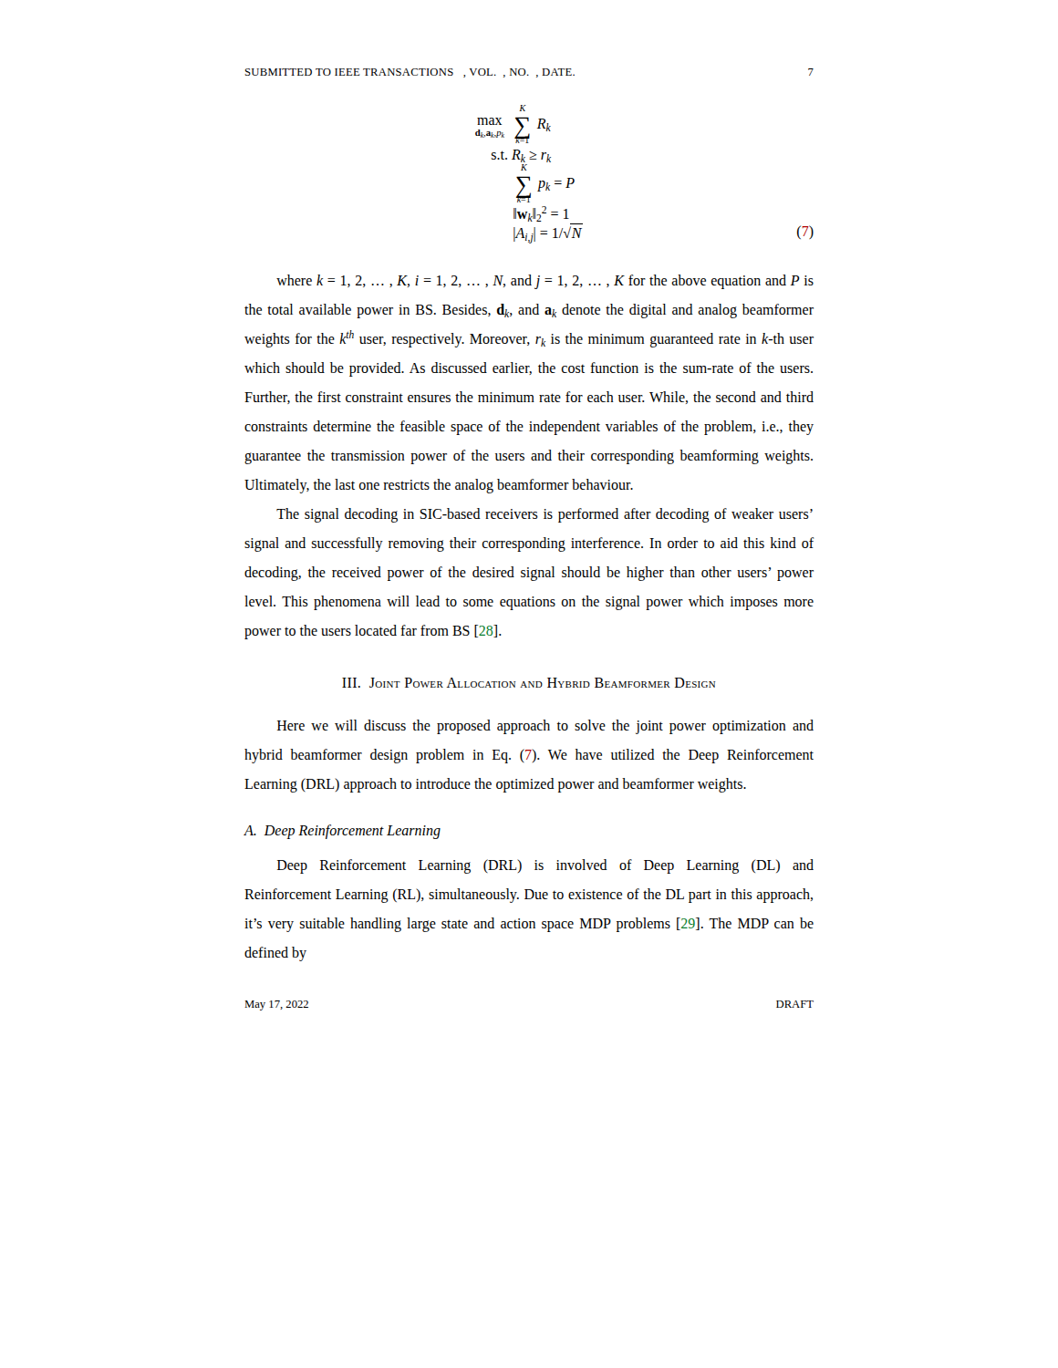SUBMITTED TO IEEE TRANSACTIONS , VOL. , NO. , DATE.
7
max dk,ak,pk K ∑ k=1 Rk s.t. Rk ≥ rk K ∑ k=1 pk = P ‖wk‖22 = 1 |Ai,j| = 1/√N
(7)
where k = 1, 2, … , K, i = 1, 2, … , N, and j = 1, 2, … , K for the above equation and P is the total available power in BS. Besides, dk, and ak denote the digital and analog beamformer weights for the kth user, respectively. Moreover, rk is the minimum guaranteed rate in k-th user which should be provided. As discussed earlier, the cost function is the sum-rate of the users. Further, the first constraint ensures the minimum rate for each user. While, the second and third constraints determine the feasible space of the independent variables of the problem, i.e., they guarantee the transmission power of the users and their corresponding beamforming weights. Ultimately, the last one restricts the analog beamformer behaviour.
The signal decoding in SIC-based receivers is performed after decoding of weaker users’ signal and successfully removing their corresponding interference. In order to aid this kind of decoding, the received power of the desired signal should be higher than other users’ power level. This phenomena will lead to some equations on the signal power which imposes more power to the users located far from BS [28].
III. Joint Power Allocation and Hybrid Beamformer Design
Here we will discuss the proposed approach to solve the joint power optimization and hybrid beamformer design problem in Eq. (7). We have utilized the Deep Reinforcement Learning (DRL) approach to introduce the optimized power and beamformer weights.
A. Deep Reinforcement Learning
Deep Reinforcement Learning (DRL) is involved of Deep Learning (DL) and Reinforcement Learning (RL), simultaneously. Due to existence of the DL part in this approach, it’s very suitable handling large state and action space MDP problems [29]. The MDP can be defined by
May 17, 2022
DRAFT